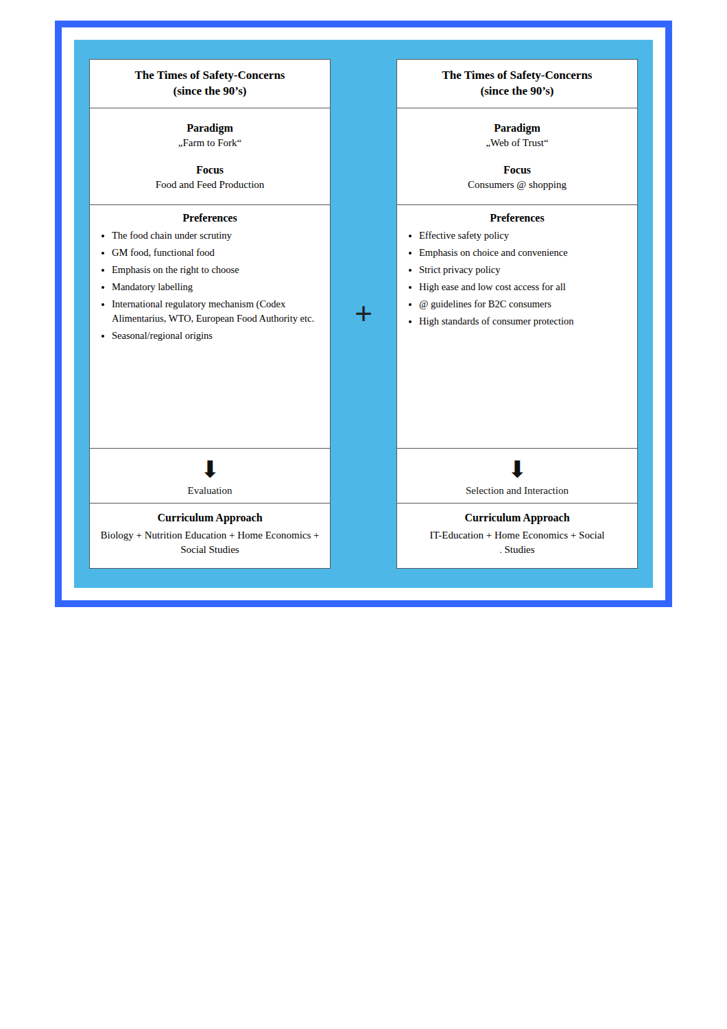The Times of Safety-Concerns
(since the 90’s)
Paradigm
„Farm to Fork“
Focus
Food and Feed Production
Preferences
The food chain under scrutiny
GM food, functional food
Emphasis on the right to choose
Mandatory labelling
International regulatory mechanism (Codex Alimentarius, WTO, European Food Authority etc.
Seasonal/regional origins
⬇ Evaluation
Curriculum Approach
Biology + Nutrition Education + Home Economics + Social Studies
+
The Times of Safety-Concerns
(since the 90’s)
Paradigm
„Web of Trust“
Focus
Consumers @ shopping
Preferences
Effective safety policy
Emphasis on choice and convenience
Strict privacy policy
High ease and low cost access for all
@ guidelines for B2C consumers
High standards of consumer protection
⬇ Selection and Interaction
Curriculum Approach
IT-Education + Home Economics + Social
. Studies